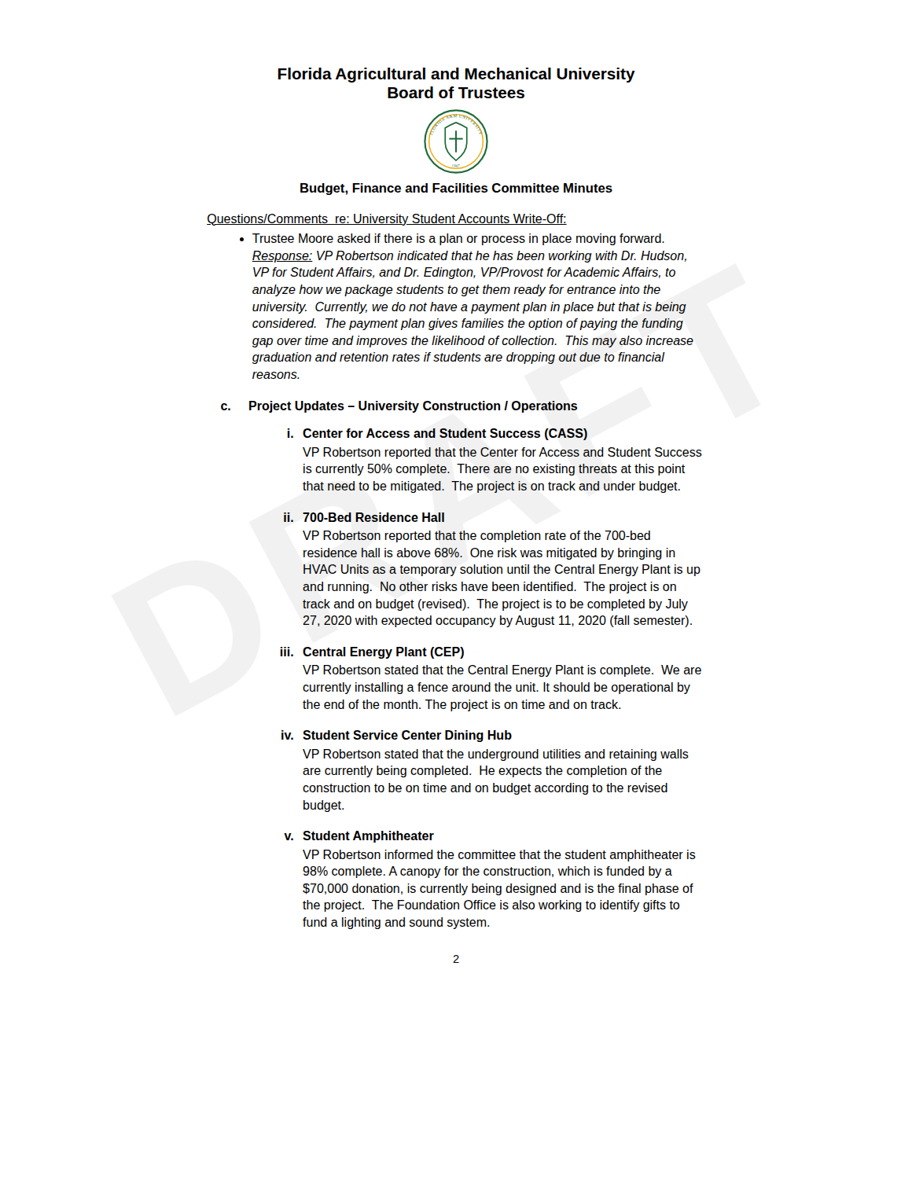Florida Agricultural and Mechanical University
Board of Trustees
FLORIDA A&M UNIVERSITY 1887
Budget, Finance and Facilities Committee Minutes
Questions/Comments re: University Student Accounts Write-Off:
Trustee Moore asked if there is a plan or process in place moving forward. Response: VP Robertson indicated that he has been working with Dr. Hudson, VP for Student Affairs, and Dr. Edington, VP/Provost for Academic Affairs, to analyze how we package students to get them ready for entrance into the university. Currently, we do not have a payment plan in place but that is being considered. The payment plan gives families the option of paying the funding gap over time and improves the likelihood of collection. This may also increase graduation and retention rates if students are dropping out due to financial reasons.
c. Project Updates – University Construction / Operations
i. Center for Access and Student Success (CASS)
VP Robertson reported that the Center for Access and Student Success is currently 50% complete. There are no existing threats at this point that need to be mitigated. The project is on track and under budget.
ii. 700-Bed Residence Hall
VP Robertson reported that the completion rate of the 700-bed residence hall is above 68%. One risk was mitigated by bringing in HVAC Units as a temporary solution until the Central Energy Plant is up and running. No other risks have been identified. The project is on track and on budget (revised). The project is to be completed by July 27, 2020 with expected occupancy by August 11, 2020 (fall semester).
iii. Central Energy Plant (CEP)
VP Robertson stated that the Central Energy Plant is complete. We are currently installing a fence around the unit. It should be operational by the end of the month. The project is on time and on track.
iv. Student Service Center Dining Hub
VP Robertson stated that the underground utilities and retaining walls are currently being completed. He expects the completion of the construction to be on time and on budget according to the revised budget.
v. Student Amphitheater
VP Robertson informed the committee that the student amphitheater is 98% complete. A canopy for the construction, which is funded by a $70,000 donation, is currently being designed and is the final phase of the project. The Foundation Office is also working to identify gifts to fund a lighting and sound system.
2